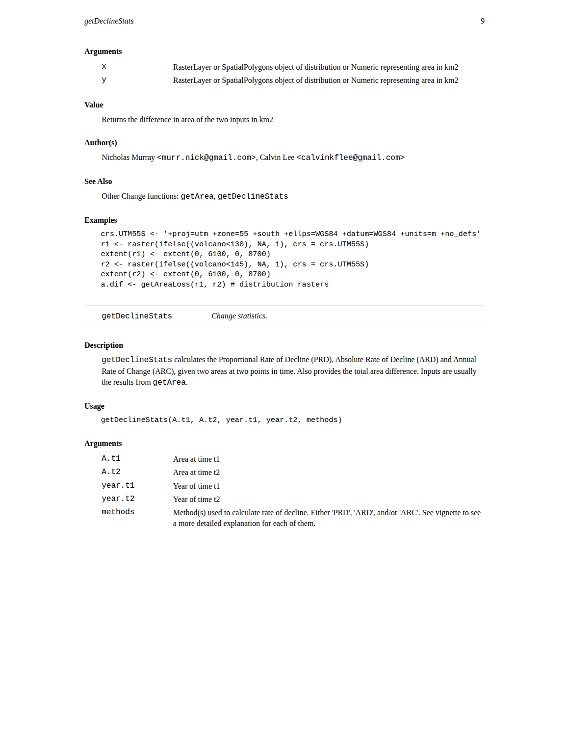getDeclineStats 9
Arguments
| x | RasterLayer or SpatialPolygons object of distribution or Numeric representing area in km2 |
| y | RasterLayer or SpatialPolygons object of distribution or Numeric representing area in km2 |
Value
Returns the difference in area of the two inputs in km2
Author(s)
Nicholas Murray <murr.nick@gmail.com>, Calvin Lee <calvinkflee@gmail.com>
See Also
Other Change functions: getArea, getDeclineStats
Examples
crs.UTM55S <- '+proj=utm +zone=55 +south +ellps=WGS84 +datum=WGS84 +units=m +no_defs'
r1 <- raster(ifelse((volcano<130), NA, 1), crs = crs.UTM55S)
extent(r1) <- extent(0, 6100, 0, 8700)
r2 <- raster(ifelse((volcano<145), NA, 1), crs = crs.UTM55S)
extent(r2) <- extent(0, 6100, 0, 8700)
a.dif <- getAreaLoss(r1, r2) # distribution rasters
getDeclineStats Change statistics.
Description
getDeclineStats calculates the Proportional Rate of Decline (PRD), Absolute Rate of Decline (ARD) and Annual Rate of Change (ARC), given two areas at two points in time. Also provides the total area difference. Inputs are usually the results from getArea.
Usage
getDeclineStats(A.t1, A.t2, year.t1, year.t2, methods)
Arguments
| A.t1 | Area at time t1 |
| A.t2 | Area at time t2 |
| year.t1 | Year of time t1 |
| year.t2 | Year of time t2 |
| methods | Method(s) used to calculate rate of decline. Either 'PRD', 'ARD', and/or 'ARC'. See vignette to see a more detailed explanation for each of them. |